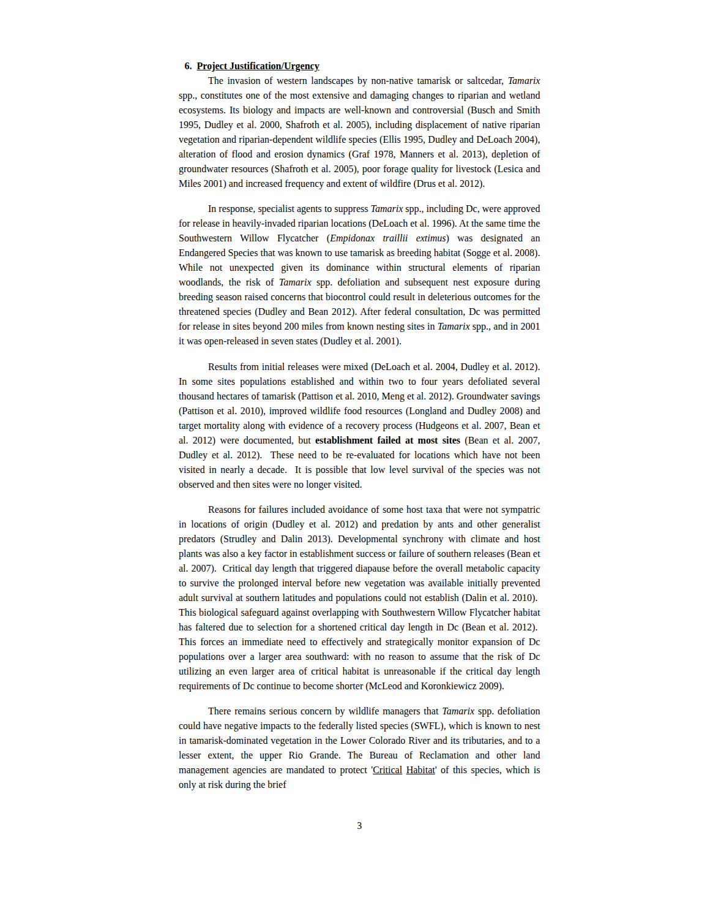6. Project Justification/Urgency
The invasion of western landscapes by non-native tamarisk or saltcedar, Tamarix spp., constitutes one of the most extensive and damaging changes to riparian and wetland ecosystems. Its biology and impacts are well-known and controversial (Busch and Smith 1995, Dudley et al. 2000, Shafroth et al. 2005), including displacement of native riparian vegetation and riparian-dependent wildlife species (Ellis 1995, Dudley and DeLoach 2004), alteration of flood and erosion dynamics (Graf 1978, Manners et al. 2013), depletion of groundwater resources (Shafroth et al. 2005), poor forage quality for livestock (Lesica and Miles 2001) and increased frequency and extent of wildfire (Drus et al. 2012).
In response, specialist agents to suppress Tamarix spp., including Dc, were approved for release in heavily-invaded riparian locations (DeLoach et al. 1996). At the same time the Southwestern Willow Flycatcher (Empidonax traillii extimus) was designated an Endangered Species that was known to use tamarisk as breeding habitat (Sogge et al. 2008). While not unexpected given its dominance within structural elements of riparian woodlands, the risk of Tamarix spp. defoliation and subsequent nest exposure during breeding season raised concerns that biocontrol could result in deleterious outcomes for the threatened species (Dudley and Bean 2012). After federal consultation, Dc was permitted for release in sites beyond 200 miles from known nesting sites in Tamarix spp., and in 2001 it was open-released in seven states (Dudley et al. 2001).
Results from initial releases were mixed (DeLoach et al. 2004, Dudley et al. 2012). In some sites populations established and within two to four years defoliated several thousand hectares of tamarisk (Pattison et al. 2010, Meng et al. 2012). Groundwater savings (Pattison et al. 2010), improved wildlife food resources (Longland and Dudley 2008) and target mortality along with evidence of a recovery process (Hudgeons et al. 2007, Bean et al. 2012) were documented, but establishment failed at most sites (Bean et al. 2007, Dudley et al. 2012). These need to be re-evaluated for locations which have not been visited in nearly a decade. It is possible that low level survival of the species was not observed and then sites were no longer visited.
Reasons for failures included avoidance of some host taxa that were not sympatric in locations of origin (Dudley et al. 2012) and predation by ants and other generalist predators (Strudley and Dalin 2013). Developmental synchrony with climate and host plants was also a key factor in establishment success or failure of southern releases (Bean et al. 2007). Critical day length that triggered diapause before the overall metabolic capacity to survive the prolonged interval before new vegetation was available initially prevented adult survival at southern latitudes and populations could not establish (Dalin et al. 2010). This biological safeguard against overlapping with Southwestern Willow Flycatcher habitat has faltered due to selection for a shortened critical day length in Dc (Bean et al. 2012). This forces an immediate need to effectively and strategically monitor expansion of Dc populations over a larger area southward: with no reason to assume that the risk of Dc utilizing an even larger area of critical habitat is unreasonable if the critical day length requirements of Dc continue to become shorter (McLeod and Koronkiewicz 2009).
There remains serious concern by wildlife managers that Tamarix spp. defoliation could have negative impacts to the federally listed species (SWFL), which is known to nest in tamarisk-dominated vegetation in the Lower Colorado River and its tributaries, and to a lesser extent, the upper Rio Grande. The Bureau of Reclamation and other land management agencies are mandated to protect 'Critical Habitat' of this species, which is only at risk during the brief
3